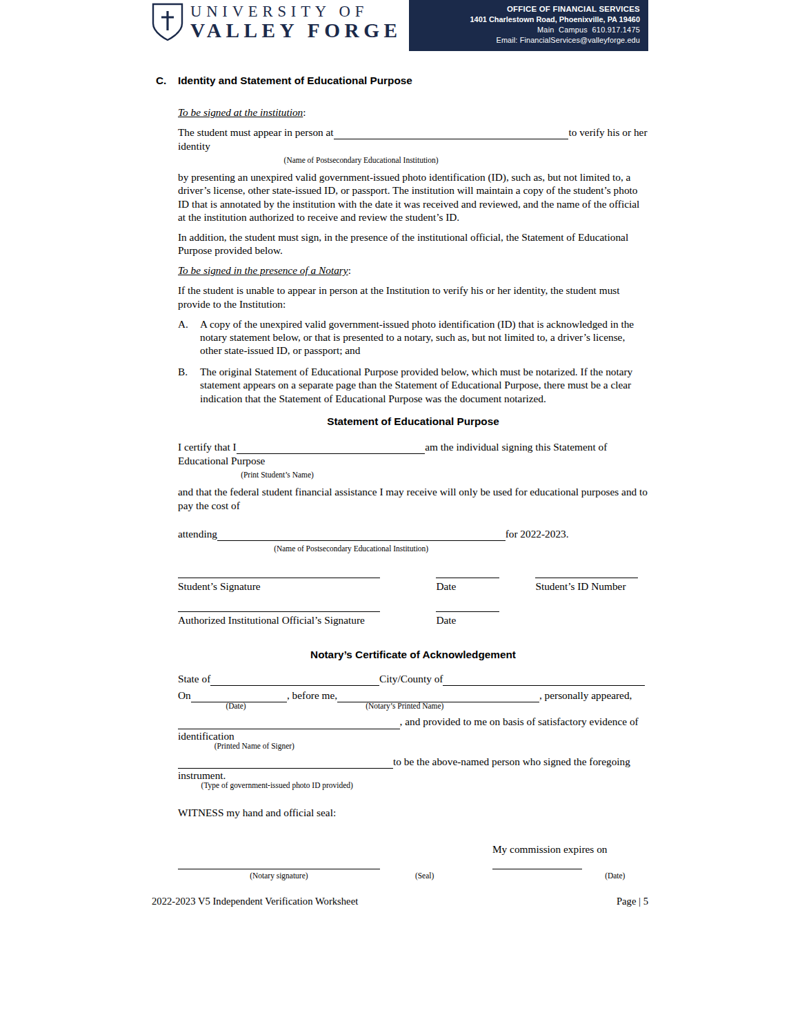UNIVERSITY OF VALLEY FORGE
OFFICE OF FINANCIAL SERVICES
1401 Charlestown Road, Phoenixville, PA 19460
Main Campus 610.917.1475
Email: FinancialServices@valleyforge.edu
C.
Identity and Statement of Educational Purpose
To be signed at the institution:
The student must appear in person at to verify his or her identity
(Name of Postsecondary Educational Institution)
by presenting an unexpired valid government-issued photo identification (ID), such as, but not limited to, a driver’s license, other state-issued ID, or passport. The institution will maintain a copy of the student’s photo ID that is annotated by the institution with the date it was received and reviewed, and the name of the official at the institution authorized to receive and review the student’s ID.
In addition, the student must sign, in the presence of the institutional official, the Statement of Educational Purpose provided below.
To be signed in the presence of a Notary:
If the student is unable to appear in person at the Institution to verify his or her identity, the student must provide to the Institution:
A. A copy of the unexpired valid government-issued photo identification (ID) that is acknowledged in the notary statement below, or that is presented to a notary, such as, but not limited to, a driver’s license, other state-issued ID, or passport; and
B. The original Statement of Educational Purpose provided below, which must be notarized. If the notary statement appears on a separate page than the Statement of Educational Purpose, there must be a clear indication that the Statement of Educational Purpose was the document notarized.
Statement of Educational Purpose
I certify that I am the individual signing this Statement of Educational Purpose
(Print Student’s Name)
and that the federal student financial assistance I may receive will only be used for educational purposes and to pay the cost of
attending for 2022-2023.
(Name of Postsecondary Educational Institution)
Student’s Signature
Date
Student’s ID Number
Authorized Institutional Official’s Signature
Date
Notary’s Certificate of Acknowledgement
State of City/County of
On , before me, , personally appeared,
(Date)
(Notary’s Printed Name)
, and provided to me on basis of satisfactory evidence of identification
(Printed Name of Signer)
to be the above-named person who signed the foregoing instrument.
(Type of government-issued photo ID provided)
WITNESS my hand and official seal:
My commission expires on
(Notary signature)
(Seal)
(Date)
2022-2023 V5 Independent Verification Worksheet
Page | 5